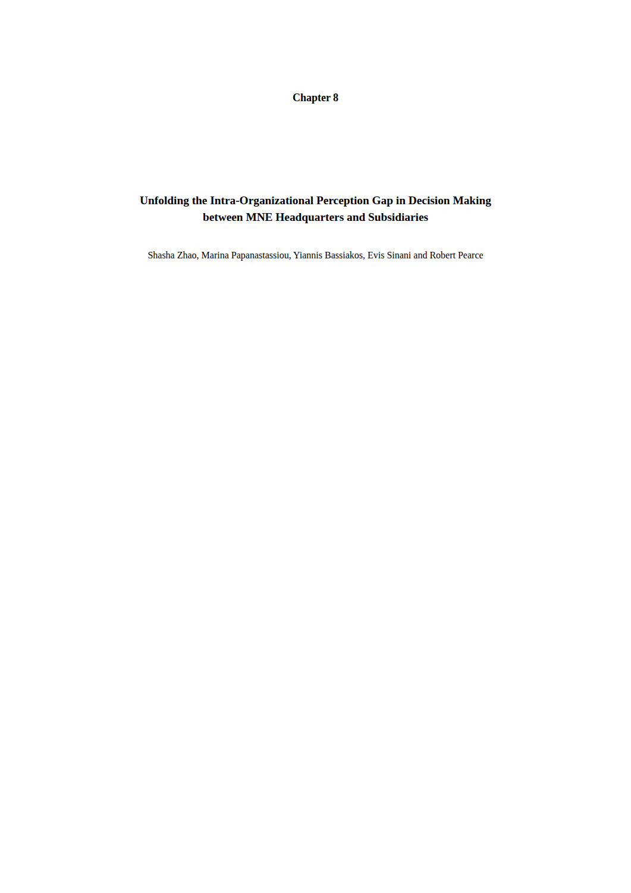Chapter 8
Unfolding the Intra-Organizational Perception Gap in Decision Making between MNE Headquarters and Subsidiaries
Shasha Zhao, Marina Papanastassiou, Yiannis Bassiakos, Evis Sinani and Robert Pearce